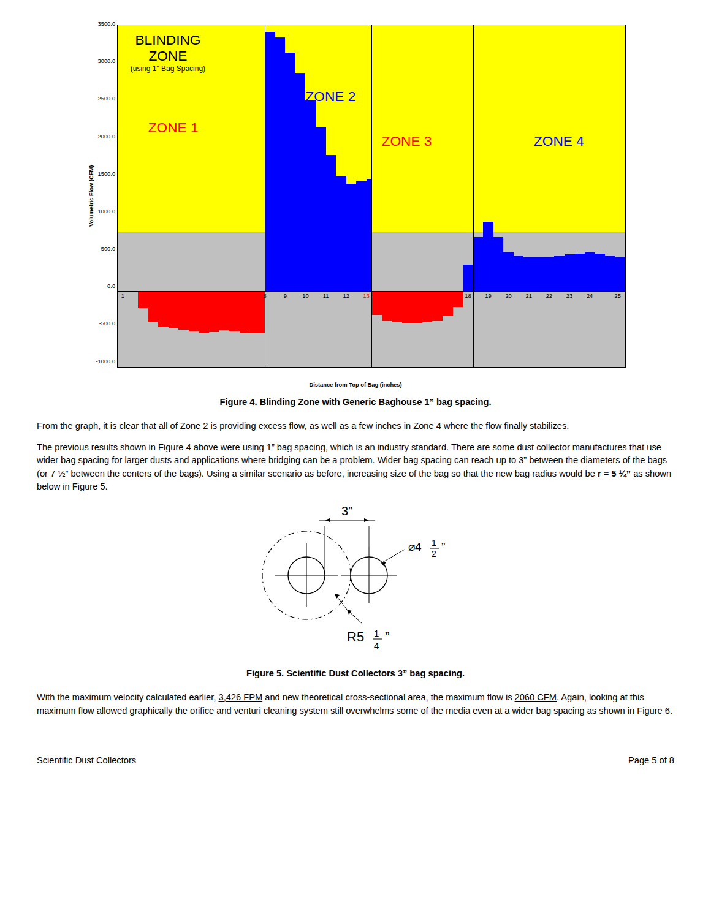Volumetric Flow (CFM)
3500.0 3000.0 2500.0 2000.0 1500.0 1000.0 500.0 0.0 -500.0 -1000.0
BLINDING
ZONE(using 1" Bag Spacing)
ZONE 1
ZONE 2
ZONE 3
ZONE 4
1 2 3 4 5 6 7 8 9 10 11 12 13 14 15 16 17 18 19 20 21 22 23 24 25
Distance from Top of Bag (inches)
Figure 4. Blinding Zone with Generic Baghouse 1” bag spacing.
From the graph, it is clear that all of Zone 2 is providing excess flow, as well as a few inches in Zone 4 where the flow finally stabilizes.
The previous results shown in Figure 4 above were using 1” bag spacing, which is an industry standard. There are some dust collector manufactures that use wider bag spacing for larger dusts and applications where bridging can be a problem. Wider bag spacing can reach up to 3” between the diameters of the bags (or 7 ½” between the centers of the bags). Using a similar scenario as before, increasing size of the bag so that the new bag radius would be r = 5 ¼” as shown below in Figure 5.
3” ⌀4 1 2 ” R5 1 4 ”
Figure 5. Scientific Dust Collectors 3” bag spacing.
With the maximum velocity calculated earlier, 3,426 FPM and new theoretical cross-sectional area, the maximum flow is 2060 CFM. Again, looking at this maximum flow allowed graphically the orifice and venturi cleaning system still overwhelms some of the media even at a wider bag spacing as shown in Figure 6.
Scientific Dust Collectors
Page 5 of 8